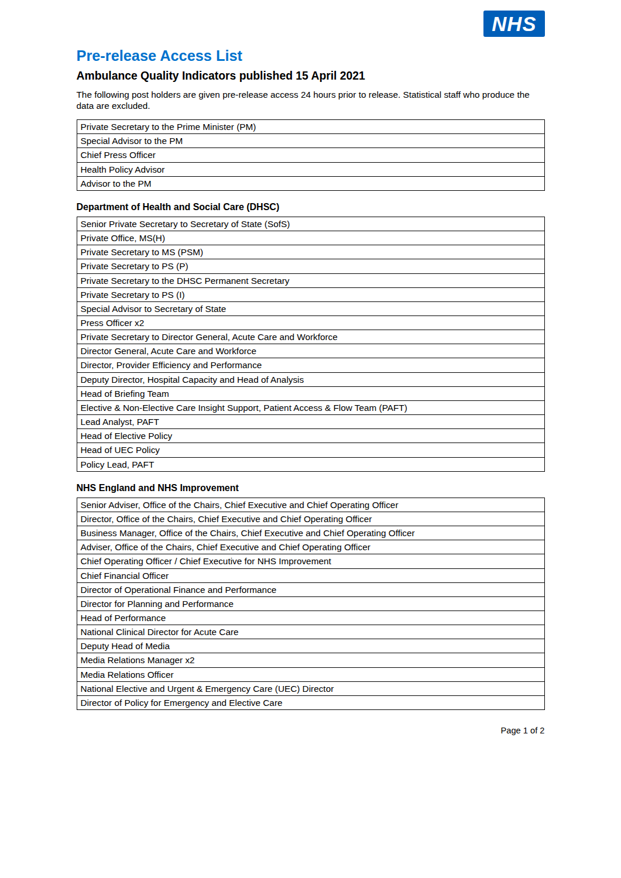NHS
Pre-release Access List
Ambulance Quality Indicators published 15 April 2021
The following post holders are given pre-release access 24 hours prior to release. Statistical staff who produce the data are excluded.
| Private Secretary to the Prime Minister (PM) |
| Special Advisor to the PM |
| Chief Press Officer |
| Health Policy Advisor |
| Advisor to the PM |
Department of Health and Social Care (DHSC)
| Senior Private Secretary to Secretary of State (SofS) |
| Private Office, MS(H) |
| Private Secretary to MS (PSM) |
| Private Secretary to PS (P) |
| Private Secretary to the DHSC Permanent Secretary |
| Private Secretary to PS (I) |
| Special Advisor to Secretary of State |
| Press Officer x2 |
| Private Secretary to Director General, Acute Care and Workforce |
| Director General, Acute Care and Workforce |
| Director, Provider Efficiency and Performance |
| Deputy Director, Hospital Capacity and Head of Analysis |
| Head of Briefing Team |
| Elective & Non-Elective Care Insight Support, Patient Access & Flow Team (PAFT) |
| Lead Analyst, PAFT |
| Head of Elective Policy |
| Head of UEC Policy |
| Policy Lead, PAFT |
NHS England and NHS Improvement
| Senior Adviser, Office of the Chairs, Chief Executive and Chief Operating Officer |
| Director, Office of the Chairs, Chief Executive and Chief Operating Officer |
| Business Manager, Office of the Chairs, Chief Executive and Chief Operating Officer |
| Adviser, Office of the Chairs, Chief Executive and Chief Operating Officer |
| Chief Operating Officer / Chief Executive for NHS Improvement |
| Chief Financial Officer |
| Director of Operational Finance and Performance |
| Director for Planning and Performance |
| Head of Performance |
| National Clinical Director for Acute Care |
| Deputy Head of Media |
| Media Relations Manager x2 |
| Media Relations Officer |
| National Elective and Urgent & Emergency Care (UEC) Director |
| Director of Policy for Emergency and Elective Care |
Page 1 of 2